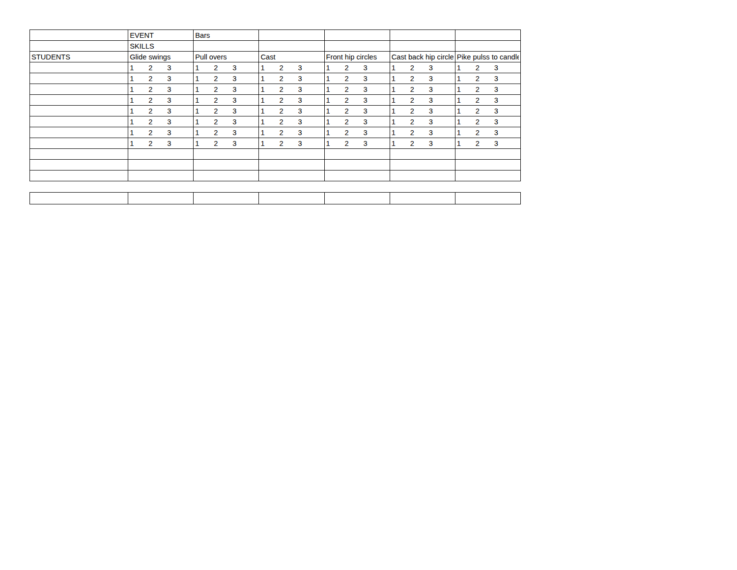| | EVENT | Bars | | | | |
| | SKILLS | | | | | |
| STUDENTS | Glide swings | Pull overs | Cast | Front hip circles | Cast back hip circles | Pike pulss to candlestick |
| | 1 2 3 | 1 2 3 | 1 2 3 | 1 2 3 | 1 2 3 | 1 2 3 |
| | 1 2 3 | 1 2 3 | 1 2 3 | 1 2 3 | 1 2 3 | 1 2 3 |
| | 1 2 3 | 1 2 3 | 1 2 3 | 1 2 3 | 1 2 3 | 1 2 3 |
| | 1 2 3 | 1 2 3 | 1 2 3 | 1 2 3 | 1 2 3 | 1 2 3 |
| | 1 2 3 | 1 2 3 | 1 2 3 | 1 2 3 | 1 2 3 | 1 2 3 |
| | 1 2 3 | 1 2 3 | 1 2 3 | 1 2 3 | 1 2 3 | 1 2 3 |
| | 1 2 3 | 1 2 3 | 1 2 3 | 1 2 3 | 1 2 3 | 1 2 3 |
| | 1 2 3 | 1 2 3 | 1 2 3 | 1 2 3 | 1 2 3 | 1 2 3 |